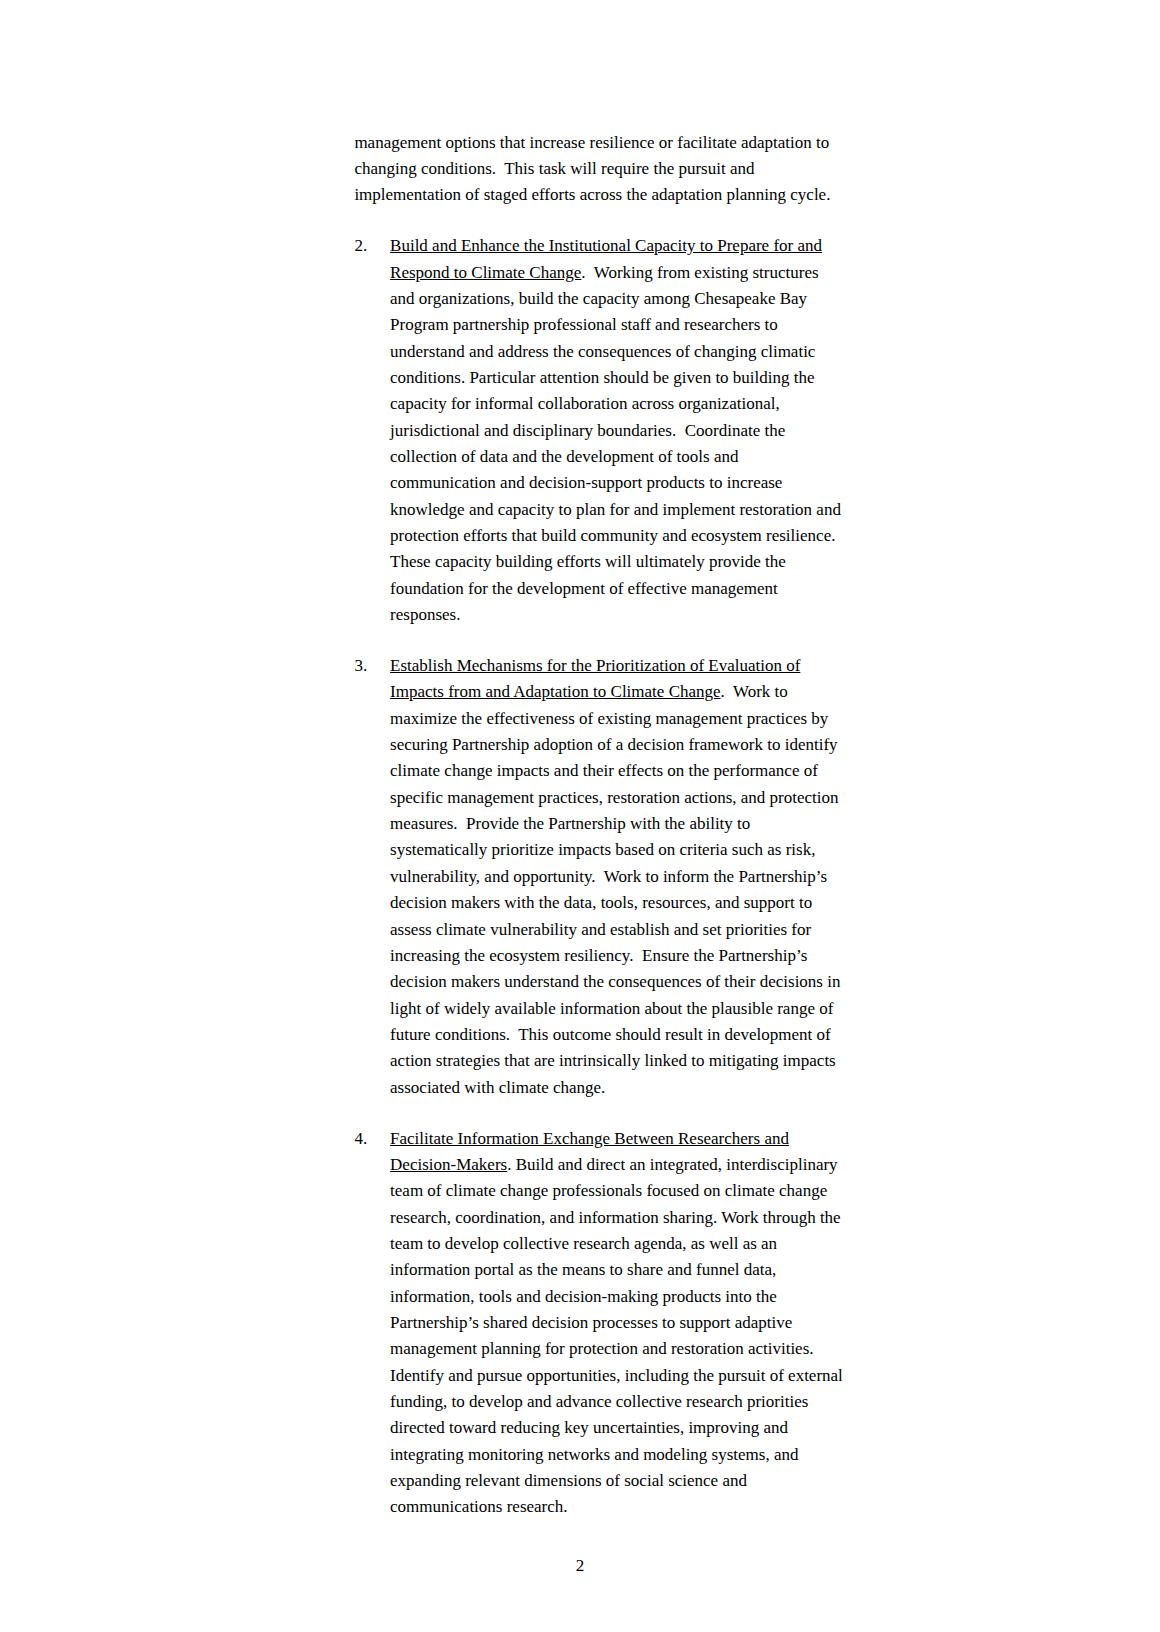management options that increase resilience or facilitate adaptation to changing conditions. This task will require the pursuit and implementation of staged efforts across the adaptation planning cycle.
2. Build and Enhance the Institutional Capacity to Prepare for and Respond to Climate Change. Working from existing structures and organizations, build the capacity among Chesapeake Bay Program partnership professional staff and researchers to understand and address the consequences of changing climatic conditions. Particular attention should be given to building the capacity for informal collaboration across organizational, jurisdictional and disciplinary boundaries. Coordinate the collection of data and the development of tools and communication and decision-support products to increase knowledge and capacity to plan for and implement restoration and protection efforts that build community and ecosystem resilience. These capacity building efforts will ultimately provide the foundation for the development of effective management responses.
3. Establish Mechanisms for the Prioritization of Evaluation of Impacts from and Adaptation to Climate Change. Work to maximize the effectiveness of existing management practices by securing Partnership adoption of a decision framework to identify climate change impacts and their effects on the performance of specific management practices, restoration actions, and protection measures. Provide the Partnership with the ability to systematically prioritize impacts based on criteria such as risk, vulnerability, and opportunity. Work to inform the Partnership’s decision makers with the data, tools, resources, and support to assess climate vulnerability and establish and set priorities for increasing the ecosystem resiliency. Ensure the Partnership’s decision makers understand the consequences of their decisions in light of widely available information about the plausible range of future conditions. This outcome should result in development of action strategies that are intrinsically linked to mitigating impacts associated with climate change.
4. Facilitate Information Exchange Between Researchers and Decision-Makers. Build and direct an integrated, interdisciplinary team of climate change professionals focused on climate change research, coordination, and information sharing. Work through the team to develop collective research agenda, as well as an information portal as the means to share and funnel data, information, tools and decision-making products into the Partnership’s shared decision processes to support adaptive management planning for protection and restoration activities. Identify and pursue opportunities, including the pursuit of external funding, to develop and advance collective research priorities directed toward reducing key uncertainties, improving and integrating monitoring networks and modeling systems, and expanding relevant dimensions of social science and communications research.
2